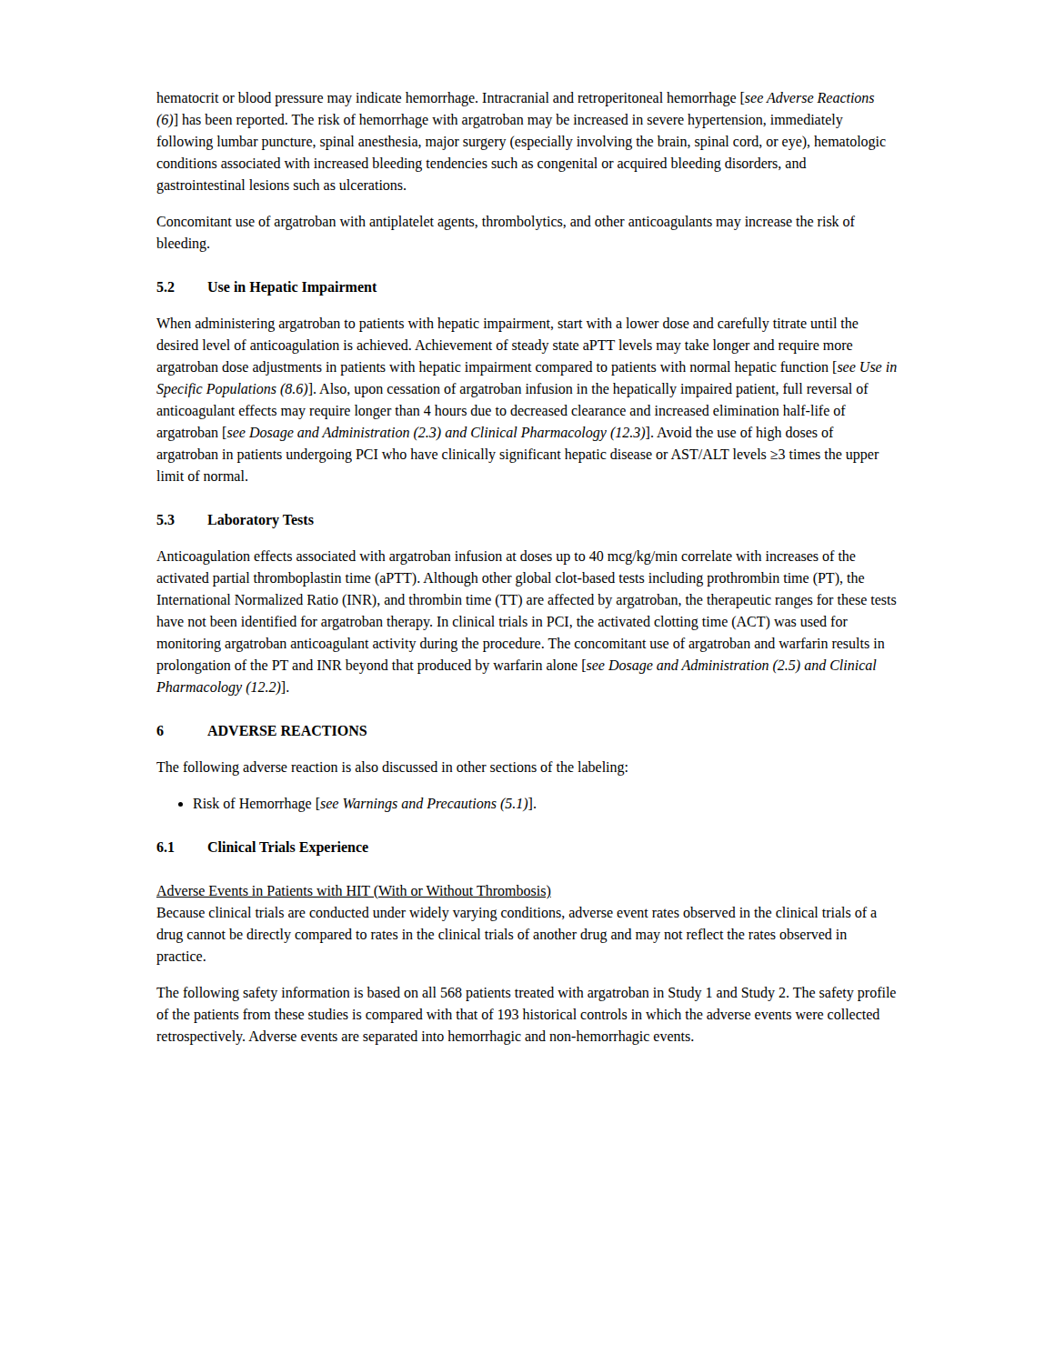hematocrit or blood pressure may indicate hemorrhage. Intracranial and retroperitoneal hemorrhage [see Adverse Reactions (6)] has been reported. The risk of hemorrhage with argatroban may be increased in severe hypertension, immediately following lumbar puncture, spinal anesthesia, major surgery (especially involving the brain, spinal cord, or eye), hematologic conditions associated with increased bleeding tendencies such as congenital or acquired bleeding disorders, and gastrointestinal lesions such as ulcerations.
Concomitant use of argatroban with antiplatelet agents, thrombolytics, and other anticoagulants may increase the risk of bleeding.
5.2 Use in Hepatic Impairment
When administering argatroban to patients with hepatic impairment, start with a lower dose and carefully titrate until the desired level of anticoagulation is achieved. Achievement of steady state aPTT levels may take longer and require more argatroban dose adjustments in patients with hepatic impairment compared to patients with normal hepatic function [see Use in Specific Populations (8.6)]. Also, upon cessation of argatroban infusion in the hepatically impaired patient, full reversal of anticoagulant effects may require longer than 4 hours due to decreased clearance and increased elimination half-life of argatroban [see Dosage and Administration (2.3) and Clinical Pharmacology (12.3)]. Avoid the use of high doses of argatroban in patients undergoing PCI who have clinically significant hepatic disease or AST/ALT levels ≥3 times the upper limit of normal.
5.3 Laboratory Tests
Anticoagulation effects associated with argatroban infusion at doses up to 40 mcg/kg/min correlate with increases of the activated partial thromboplastin time (aPTT). Although other global clot-based tests including prothrombin time (PT), the International Normalized Ratio (INR), and thrombin time (TT) are affected by argatroban, the therapeutic ranges for these tests have not been identified for argatroban therapy. In clinical trials in PCI, the activated clotting time (ACT) was used for monitoring argatroban anticoagulant activity during the procedure. The concomitant use of argatroban and warfarin results in prolongation of the PT and INR beyond that produced by warfarin alone [see Dosage and Administration (2.5) and Clinical Pharmacology (12.2)].
6 ADVERSE REACTIONS
The following adverse reaction is also discussed in other sections of the labeling:
Risk of Hemorrhage [see Warnings and Precautions (5.1)].
6.1 Clinical Trials Experience
Adverse Events in Patients with HIT (With or Without Thrombosis)
Because clinical trials are conducted under widely varying conditions, adverse event rates observed in the clinical trials of a drug cannot be directly compared to rates in the clinical trials of another drug and may not reflect the rates observed in practice.
The following safety information is based on all 568 patients treated with argatroban in Study 1 and Study 2. The safety profile of the patients from these studies is compared with that of 193 historical controls in which the adverse events were collected retrospectively. Adverse events are separated into hemorrhagic and non-hemorrhagic events.